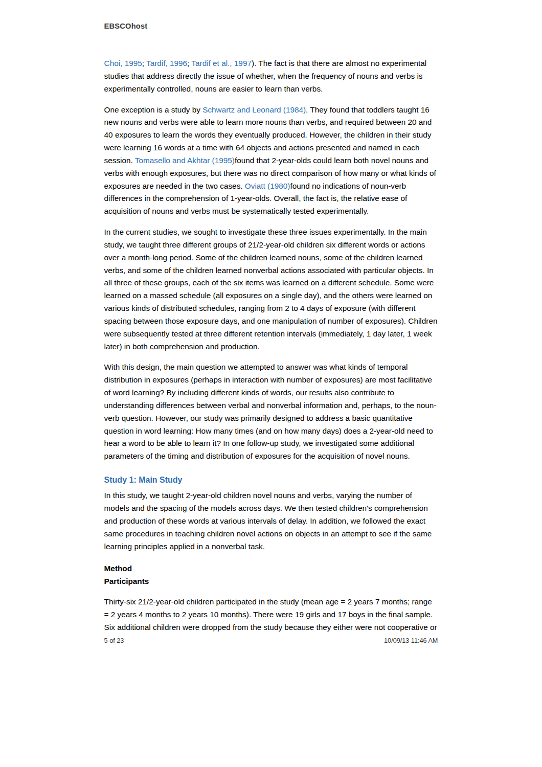EBSCOhost
Choi, 1995; Tardif, 1996; Tardif et al., 1997). The fact is that there are almost no experimental studies that address directly the issue of whether, when the frequency of nouns and verbs is experimentally controlled, nouns are easier to learn than verbs.
One exception is a study by Schwartz and Leonard (1984). They found that toddlers taught 16 new nouns and verbs were able to learn more nouns than verbs, and required between 20 and 40 exposures to learn the words they eventually produced. However, the children in their study were learning 16 words at a time with 64 objects and actions presented and named in each session. Tomasello and Akhtar (1995) found that 2-year-olds could learn both novel nouns and verbs with enough exposures, but there was no direct comparison of how many or what kinds of exposures are needed in the two cases. Oviatt (1980) found no indications of noun-verb differences in the comprehension of 1-year-olds. Overall, the fact is, the relative ease of acquisition of nouns and verbs must be systematically tested experimentally.
In the current studies, we sought to investigate these three issues experimentally. In the main study, we taught three different groups of 21/2-year-old children six different words or actions over a month-long period. Some of the children learned nouns, some of the children learned verbs, and some of the children learned nonverbal actions associated with particular objects. In all three of these groups, each of the six items was learned on a different schedule. Some were learned on a massed schedule (all exposures on a single day), and the others were learned on various kinds of distributed schedules, ranging from 2 to 4 days of exposure (with different spacing between those exposure days, and one manipulation of number of exposures). Children were subsequently tested at three different retention intervals (immediately, 1 day later, 1 week later) in both comprehension and production.
With this design, the main question we attempted to answer was what kinds of temporal distribution in exposures (perhaps in interaction with number of exposures) are most facilitative of word learning? By including different kinds of words, our results also contribute to understanding differences between verbal and nonverbal information and, perhaps, to the noun-verb question. However, our study was primarily designed to address a basic quantitative question in word learning: How many times (and on how many days) does a 2-year-old need to hear a word to be able to learn it? In one follow-up study, we investigated some additional parameters of the timing and distribution of exposures for the acquisition of novel nouns.
Study 1: Main Study
In this study, we taught 2-year-old children novel nouns and verbs, varying the number of models and the spacing of the models across days. We then tested children's comprehension and production of these words at various intervals of delay. In addition, we followed the exact same procedures in teaching children novel actions on objects in an attempt to see if the same learning principles applied in a nonverbal task.
Method
Participants
Thirty-six 21/2-year-old children participated in the study (mean age = 2 years 7 months; range = 2 years 4 months to 2 years 10 months). There were 19 girls and 17 boys in the final sample. Six additional children were dropped from the study because they either were not cooperative or
5 of 23 10/09/13 11:46 AM